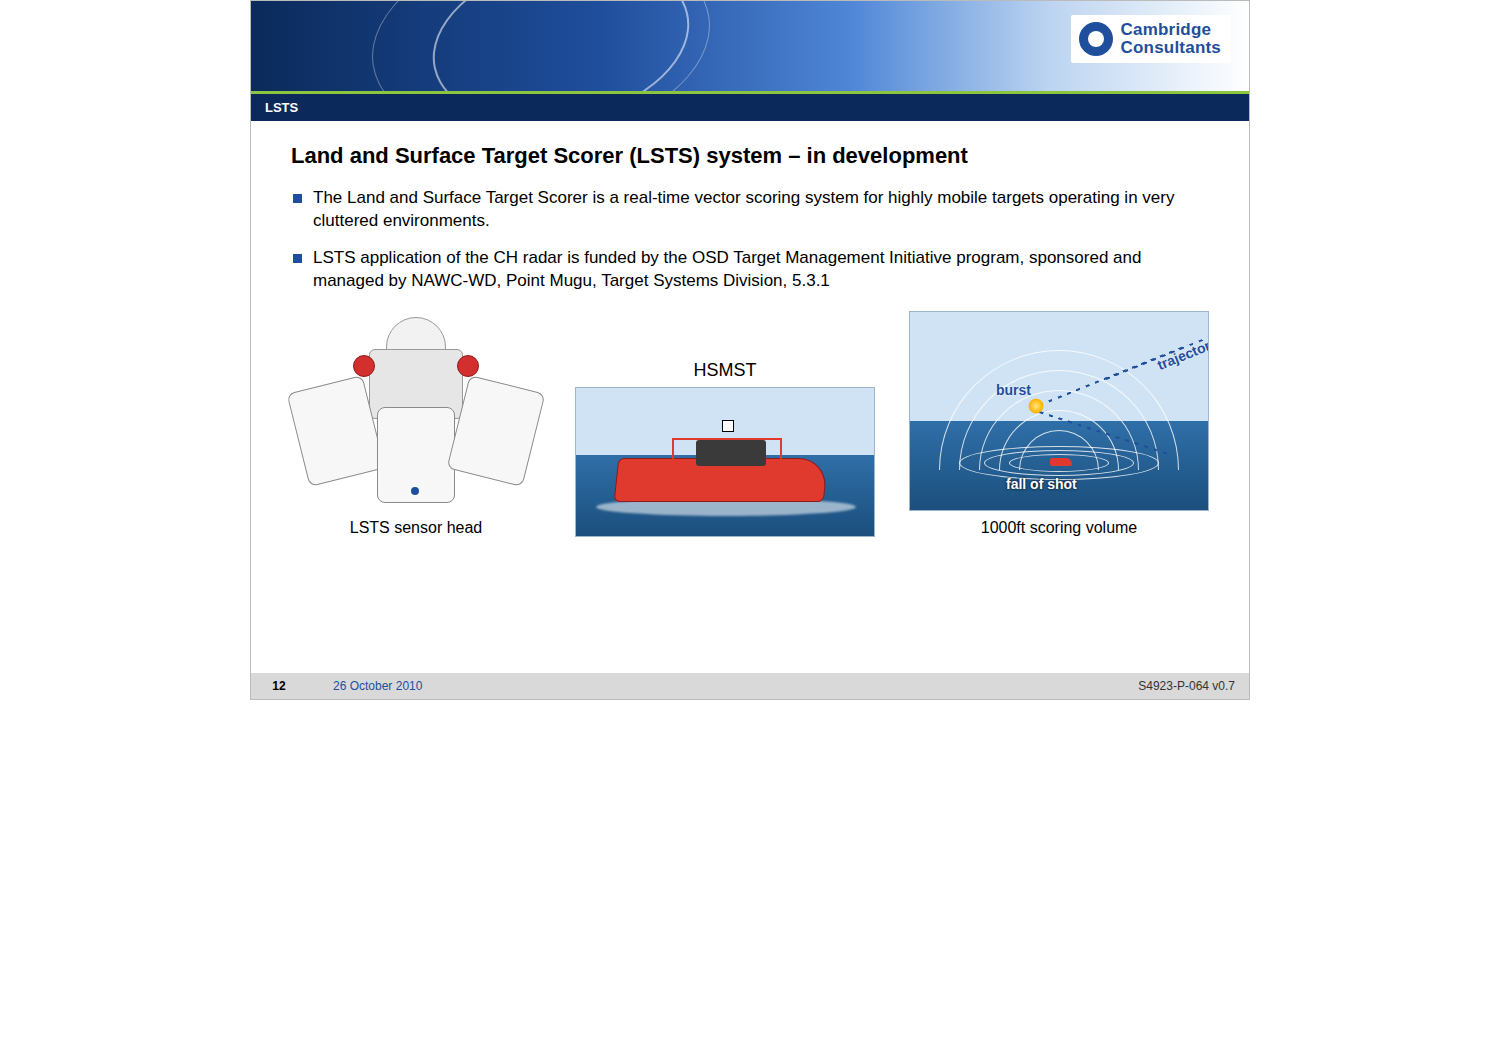Cambridge Consultants
LSTS
Land and Surface Target Scorer (LSTS) system – in development
The Land and Surface Target Scorer is a real-time vector scoring system for highly mobile targets operating in very cluttered environments.
LSTS application of the CH radar is funded by the OSD Target Management Initiative program, sponsored and managed by NAWC-WD, Point Mugu, Target Systems Division, 5.3.1
LSTS sensor head
HSMST
burst
trajectory
fall of shot
1000ft scoring volume
12
26 October 2010
S4923-P-064 v0.7